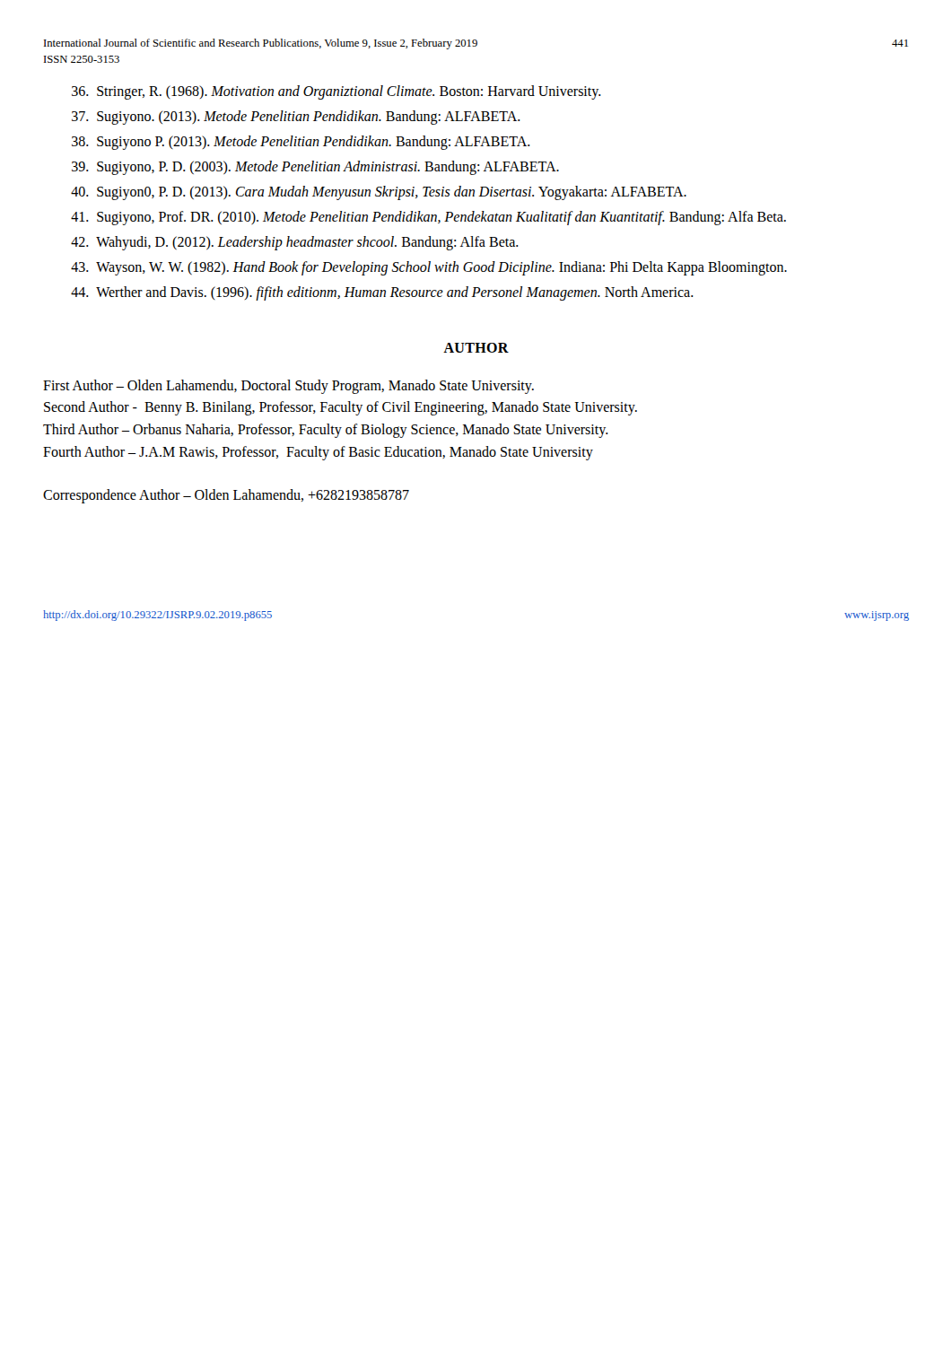International Journal of Scientific and Research Publications, Volume 9, Issue 2, February 2019 441
ISSN 2250-3153
36. Stringer, R. (1968). Motivation and Organiztional Climate. Boston: Harvard University.
37. Sugiyono. (2013). Metode Penelitian Pendidikan. Bandung: ALFABETA.
38. Sugiyono P. (2013). Metode Penelitian Pendidikan. Bandung: ALFABETA.
39. Sugiyono, P. D. (2003). Metode Penelitian Administrasi. Bandung: ALFABETA.
40. Sugiyon0, P. D. (2013). Cara Mudah Menyusun Skripsi, Tesis dan Disertasi. Yogyakarta: ALFABETA.
41. Sugiyono, Prof. DR. (2010). Metode Penelitian Pendidikan, Pendekatan Kualitatif dan Kuantitatif. Bandung: Alfa Beta.
42. Wahyudi, D. (2012). Leadership headmaster shcool. Bandung: Alfa Beta.
43. Wayson, W. W. (1982). Hand Book for Developing School with Good Dicipline. Indiana: Phi Delta Kappa Bloomington.
44. Werther and Davis. (1996). fifith editionm, Human Resource and Personel Managemen. North America.
AUTHOR
First Author – Olden Lahamendu, Doctoral Study Program, Manado State University.
Second Author - Benny B. Binilang, Professor, Faculty of Civil Engineering, Manado State University.
Third Author – Orbanus Naharia, Professor, Faculty of Biology Science, Manado State University.
Fourth Author – J.A.M Rawis, Professor, Faculty of Basic Education, Manado State University
Correspondence Author – Olden Lahamendu, +6282193858787
http://dx.doi.org/10.29322/IJSRP.9.02.2019.p8655 www.ijsrp.org